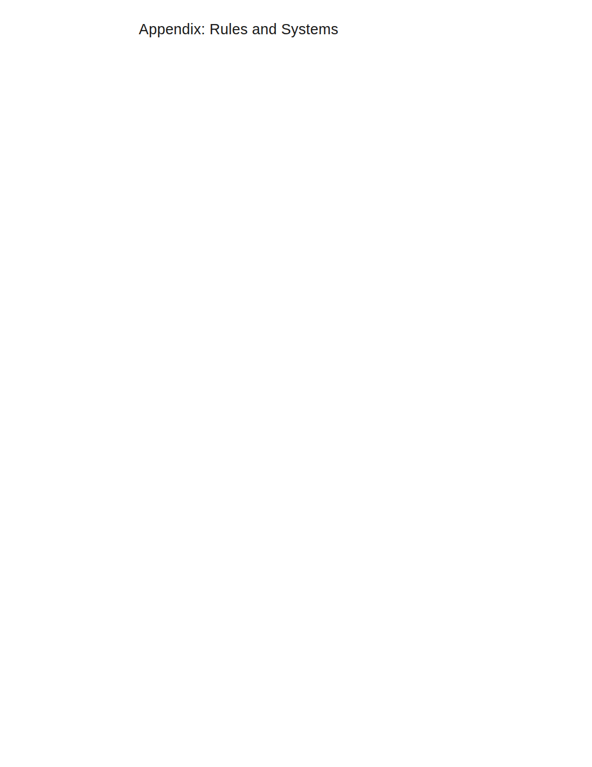Appendix: Rules and Systems